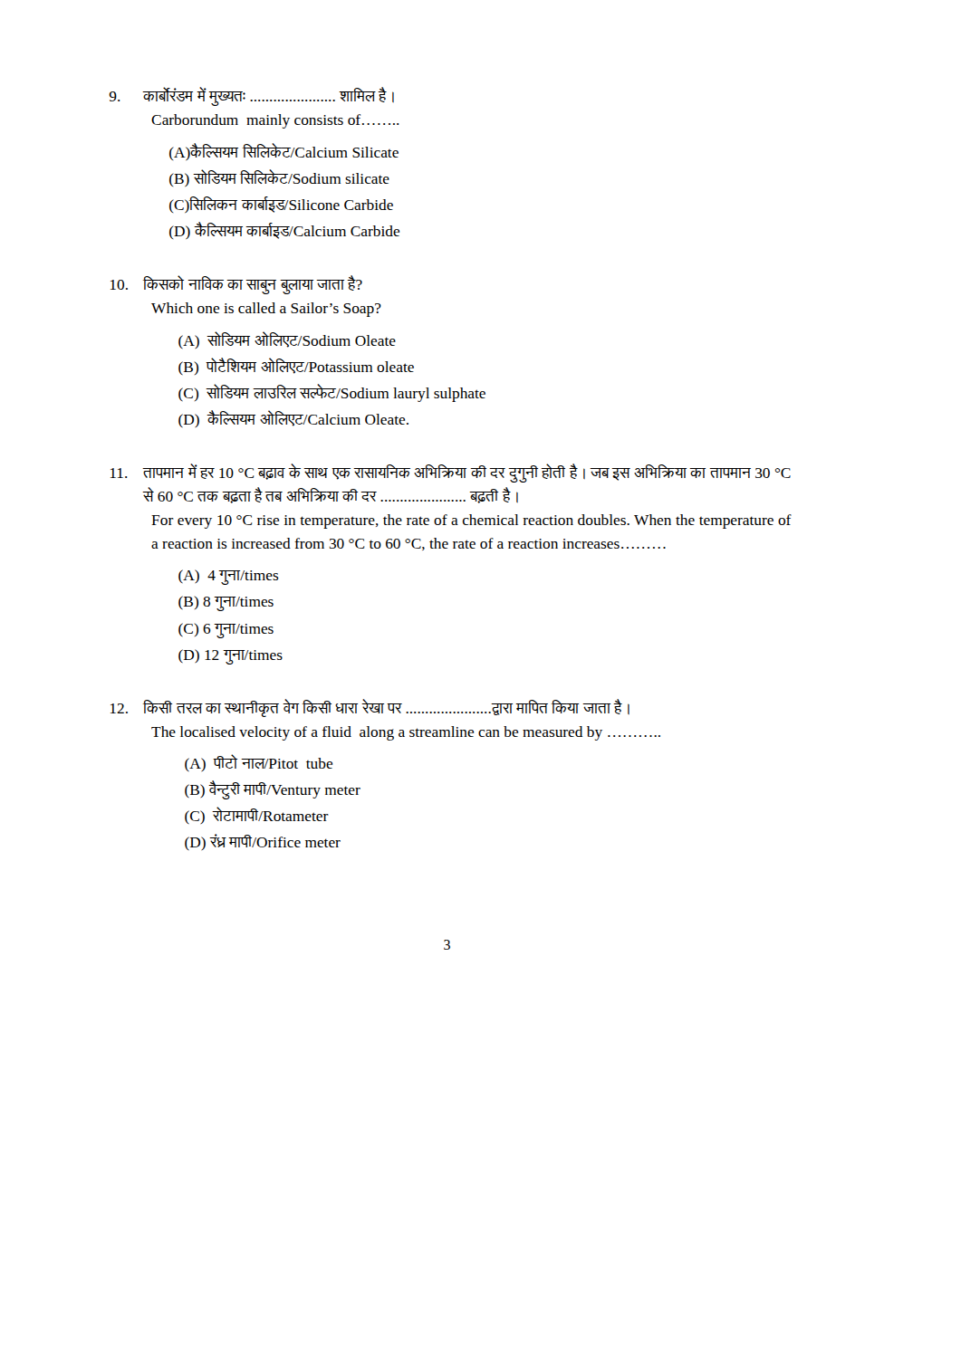कार्बोरंडम में मुख्यतः ...................... शामिल है।
Carborundum mainly consists of……..
(A)कैल्सियम सिलिकेट/Calcium Silicate
(B) सोडियम सिलिकेट/Sodium silicate
(C)सिलिकन कार्बाइड/Silicone Carbide
(D) कैल्सियम कार्बाइड/Calcium Carbide
किसको नाविक का साबुन बुलाया जाता है?
Which one is called a Sailor’s Soap?
(A) सोडियम ओलिएट/Sodium Oleate
(B) पोटैशियम ओलिएट/Potassium oleate
(C) सोडियम लाउरिल सल्फेट/Sodium lauryl sulphate
(D) कैल्सियम ओलिएट/Calcium Oleate.
तापमान में हर 10 °C बढ़ाव के साथ एक रासायनिक अभिक्रिया की दर दुगुनी होती है। जब इस अभिक्रिया का तापमान 30 °C से 60 °C तक बढ़ता है तब अभिक्रिया की दर ...................... बढ़ती है।
For every 10 °C rise in temperature, the rate of a chemical reaction doubles. When the temperature of a reaction is increased from 30 °C to 60 °C, the rate of a reaction increases………
(A) 4 गुना/times
(B) 8 गुना/times
(C) 6 गुना/times
(D) 12 गुना/times
किसी तरल का स्थानीकृत वेग किसी धारा रेखा पर ......................द्वारा मापित किया जाता है।
The localised velocity of a fluid along a streamline can be measured by ………..
(A) पीटो नाल/Pitot tube
(B) वैन्टुरी मापी/Ventury meter
(C) रोटामापी/Rotameter
(D) रंध्र मापी/Orifice meter
3